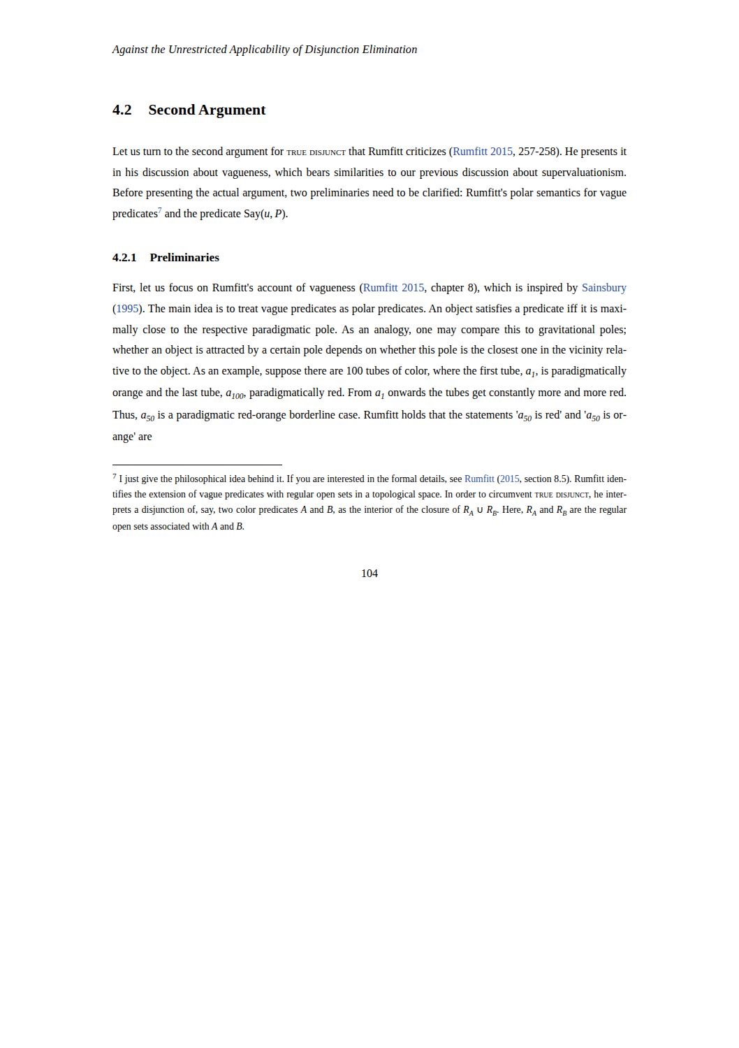Against the Unrestricted Applicability of Disjunction Elimination
4.2 Second Argument
Let us turn to the second argument for true disjunct that Rumfitt criticizes (Rumfitt 2015, 257-258). He presents it in his discussion about vagueness, which bears similarities to our previous discussion about supervaluationism. Before presenting the actual argument, two preliminaries need to be clarified: Rumfitt's polar semantics for vague predicates7 and the predicate Say(u, P).
4.2.1 Preliminaries
First, let us focus on Rumfitt's account of vagueness (Rumfitt 2015, chapter 8), which is inspired by Sainsbury (1995). The main idea is to treat vague predicates as polar predicates. An object satisfies a predicate iff it is maximally close to the respective paradigmatic pole. As an analogy, one may compare this to gravitational poles; whether an object is attracted by a certain pole depends on whether this pole is the closest one in the vicinity relative to the object. As an example, suppose there are 100 tubes of color, where the first tube, a1, is paradigmatically orange and the last tube, a100, paradigmatically red. From a1 onwards the tubes get constantly more and more red. Thus, a50 is a paradigmatic red-orange borderline case. Rumfitt holds that the statements 'a50 is red' and 'a50 is orange' are
7 I just give the philosophical idea behind it. If you are interested in the formal details, see Rumfitt (2015, section 8.5). Rumfitt identifies the extension of vague predicates with regular open sets in a topological space. In order to circumvent true disjunct, he interprets a disjunction of, say, two color predicates A and B, as the interior of the closure of RA ∪ RB. Here, RA and RB are the regular open sets associated with A and B.
104